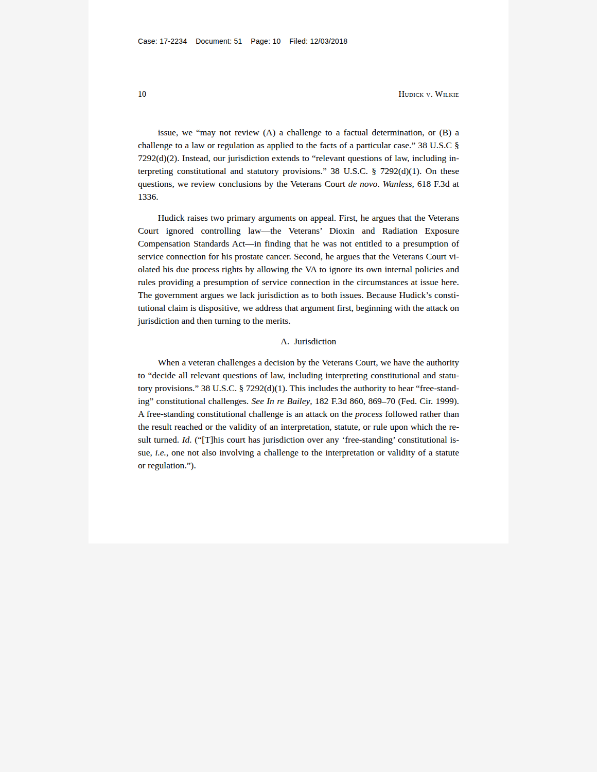Case: 17-2234 Document: 51 Page: 10 Filed: 12/03/2018
10 Hudick v. Wilkie
issue, we “may not review (A) a challenge to a factual determination, or (B) a challenge to a law or regulation as applied to the facts of a particular case.” 38 U.S.C § 7292(d)(2). Instead, our jurisdiction extends to “relevant questions of law, including interpreting constitutional and statutory provisions.” 38 U.S.C. § 7292(d)(1). On these questions, we review conclusions by the Veterans Court de novo. Wanless, 618 F.3d at 1336.
Hudick raises two primary arguments on appeal. First, he argues that the Veterans Court ignored controlling law—the Veterans’ Dioxin and Radiation Exposure Compensation Standards Act—in finding that he was not entitled to a presumption of service connection for his prostate cancer. Second, he argues that the Veterans Court violated his due process rights by allowing the VA to ignore its own internal policies and rules providing a presumption of service connection in the circumstances at issue here. The government argues we lack jurisdiction as to both issues. Because Hudick’s constitutional claim is dispositive, we address that argument first, beginning with the attack on jurisdiction and then turning to the merits.
A. Jurisdiction
When a veteran challenges a decision by the Veterans Court, we have the authority to “decide all relevant questions of law, including interpreting constitutional and statutory provisions.” 38 U.S.C. § 7292(d)(1). This includes the authority to hear “free-standing” constitutional challenges. See In re Bailey, 182 F.3d 860, 869–70 (Fed. Cir. 1999). A free-standing constitutional challenge is an attack on the process followed rather than the result reached or the validity of an interpretation, statute, or rule upon which the result turned. Id. (“[T]his court has jurisdiction over any ‘free-standing’ constitutional issue, i.e., one not also involving a challenge to the interpretation or validity of a statute or regulation.”).